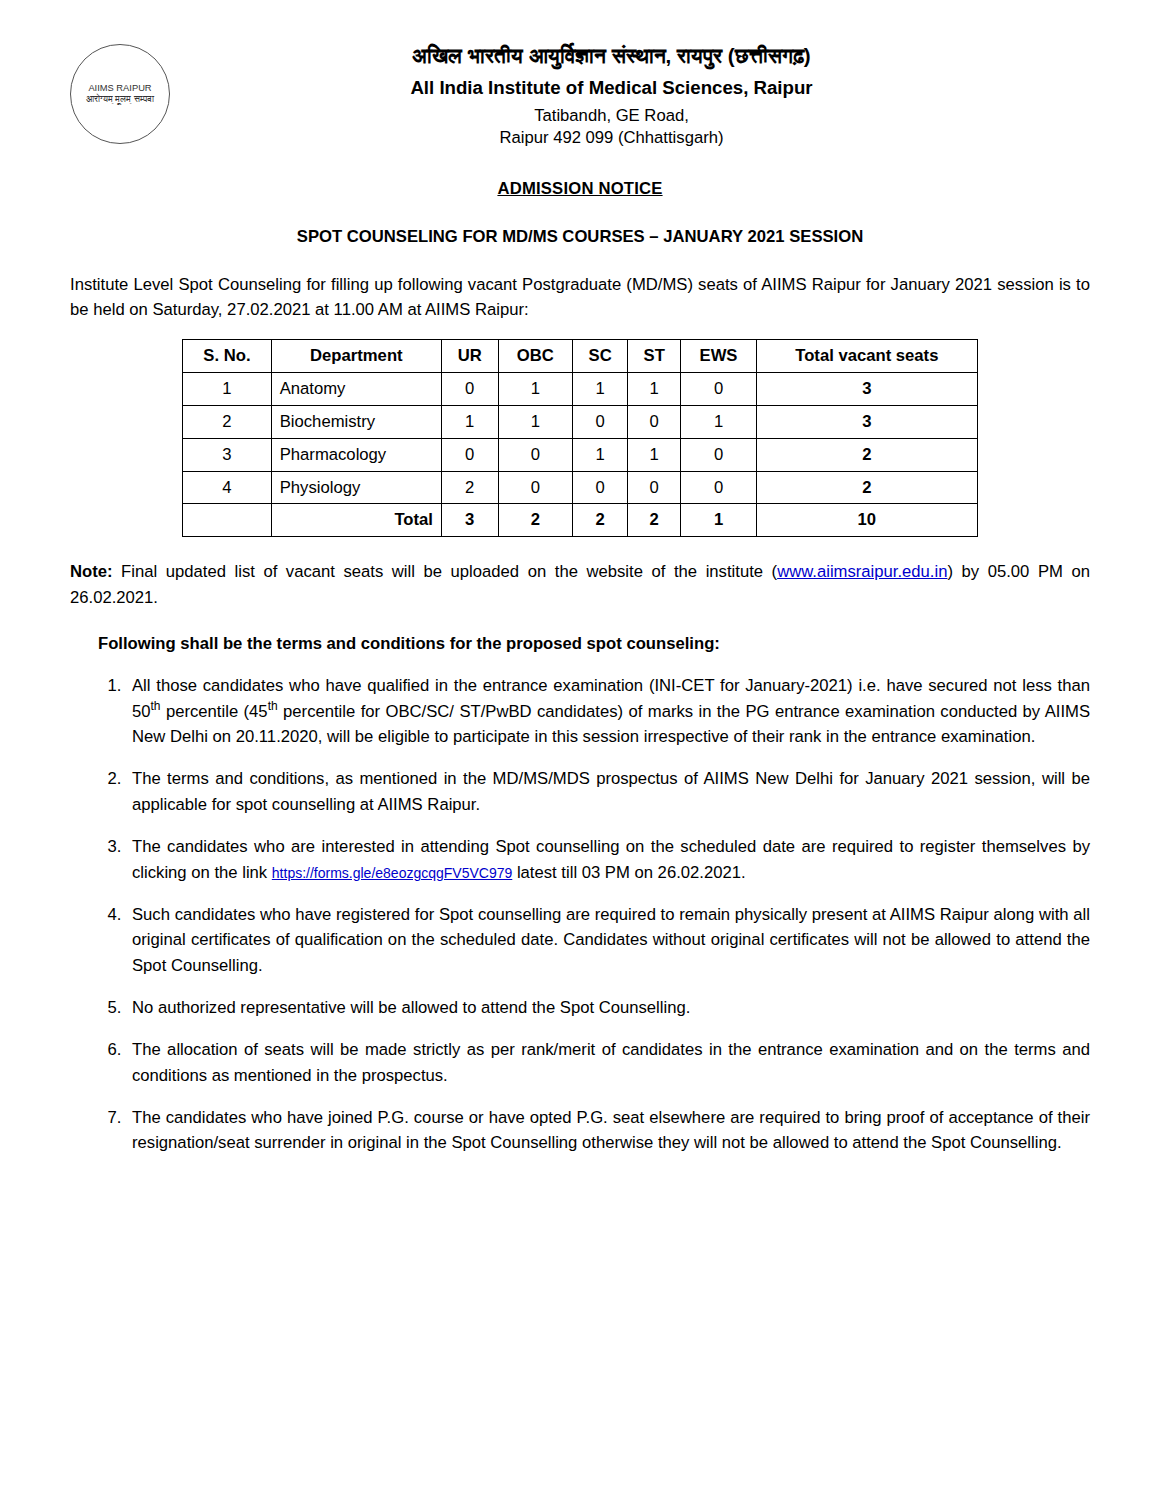AIIMS RAIPUR
आरोग्यम् मूलम् सम्पदा
अखिल भारतीय आयुर्विज्ञान संस्थान, रायपुर (छत्तीसगढ़)
All India Institute of Medical Sciences, Raipur
Tatibandh, GE Road,
Raipur 492 099 (Chhattisgarh)
ADMISSION NOTICE
SPOT COUNSELING FOR MD/MS COURSES – JANUARY 2021 SESSION
Institute Level Spot Counseling for filling up following vacant Postgraduate (MD/MS) seats of AIIMS Raipur for January 2021 session is to be held on Saturday, 27.02.2021 at 11.00 AM at AIIMS Raipur:
| S. No. | Department | UR | OBC | SC | ST | EWS | Total vacant seats |
| --- | --- | --- | --- | --- | --- | --- | --- |
| 1 | Anatomy | 0 | 1 | 1 | 1 | 0 | 3 |
| 2 | Biochemistry | 1 | 1 | 0 | 0 | 1 | 3 |
| 3 | Pharmacology | 0 | 0 | 1 | 1 | 0 | 2 |
| 4 | Physiology | 2 | 0 | 0 | 0 | 0 | 2 |
| | Total | 3 | 2 | 2 | 2 | 1 | 10 |
Note: Final updated list of vacant seats will be uploaded on the website of the institute (www.aiimsraipur.edu.in) by 05.00 PM on 26.02.2021.
Following shall be the terms and conditions for the proposed spot counseling:
All those candidates who have qualified in the entrance examination (INI-CET for January-2021) i.e. have secured not less than 50th percentile (45th percentile for OBC/SC/ ST/PwBD candidates) of marks in the PG entrance examination conducted by AIIMS New Delhi on 20.11.2020, will be eligible to participate in this session irrespective of their rank in the entrance examination.
The terms and conditions, as mentioned in the MD/MS/MDS prospectus of AIIMS New Delhi for January 2021 session, will be applicable for spot counselling at AIIMS Raipur.
The candidates who are interested in attending Spot counselling on the scheduled date are required to register themselves by clicking on the link https://forms.gle/e8eozgcqgFV5VC979 latest till 03 PM on 26.02.2021.
Such candidates who have registered for Spot counselling are required to remain physically present at AIIMS Raipur along with all original certificates of qualification on the scheduled date. Candidates without original certificates will not be allowed to attend the Spot Counselling.
No authorized representative will be allowed to attend the Spot Counselling.
The allocation of seats will be made strictly as per rank/merit of candidates in the entrance examination and on the terms and conditions as mentioned in the prospectus.
The candidates who have joined P.G. course or have opted P.G. seat elsewhere are required to bring proof of acceptance of their resignation/seat surrender in original in the Spot Counselling otherwise they will not be allowed to attend the Spot Counselling.